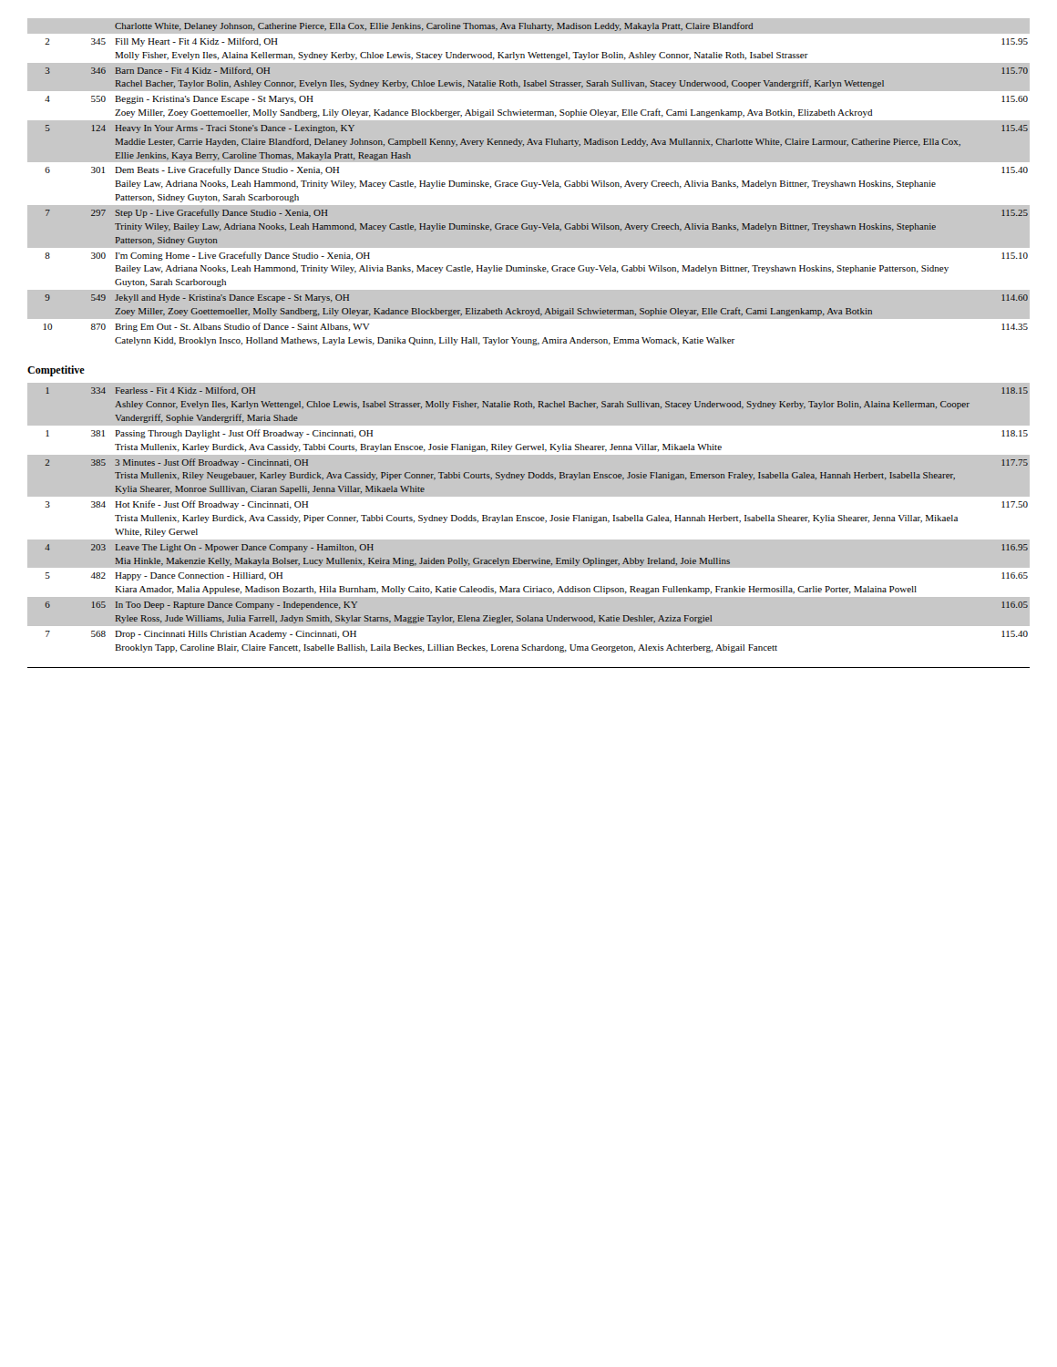| | | Charlotte White, Delaney Johnson, Catherine Pierce, Ella Cox, Ellie Jenkins, Caroline Thomas, Ava Fluharty, Madison Leddy, Makayla Pratt, Claire Blandford | |
| 2 | 345 | Fill My Heart - Fit 4 Kidz - Milford, OH Molly Fisher, Evelyn Iles, Alaina Kellerman, Sydney Kerby, Chloe Lewis, Stacey Underwood, Karlyn Wettengel, Taylor Bolin, Ashley Connor, Natalie Roth, Isabel Strasser | 115.95 |
| 3 | 346 | Barn Dance - Fit 4 Kidz - Milford, OH Rachel Bacher, Taylor Bolin, Ashley Connor, Evelyn Iles, Sydney Kerby, Chloe Lewis, Natalie Roth, Isabel Strasser, Sarah Sullivan, Stacey Underwood, Cooper Vandergriff, Karlyn Wettengel | 115.70 |
| 4 | 550 | Beggin - Kristina's Dance Escape - St Marys, OH Zoey Miller, Zoey Goettemoeller, Molly Sandberg, Lily Oleyar, Kadance Blockberger, Abigail Schwieterman, Sophie Oleyar, Elle Craft, Cami Langenkamp, Ava Botkin, Elizabeth Ackroyd | 115.60 |
| 5 | 124 | Heavy In Your Arms - Traci Stone's Dance - Lexington, KY Maddie Lester, Carrie Hayden, Claire Blandford, Delaney Johnson, Campbell Kenny, Avery Kennedy, Ava Fluharty, Madison Leddy, Ava Mullannix, Charlotte White, Claire Larmour, Catherine Pierce, Ella Cox, Ellie Jenkins, Kaya Berry, Caroline Thomas, Makayla Pratt, Reagan Hash | 115.45 |
| 6 | 301 | Dem Beats - Live Gracefully Dance Studio - Xenia, OH Bailey Law, Adriana Nooks, Leah Hammond, Trinity Wiley, Macey Castle, Haylie Duminske, Grace Guy-Vela, Gabbi Wilson, Avery Creech, Alivia Banks, Madelyn Bittner, Treyshawn Hoskins, Stephanie Patterson, Sidney Guyton, Sarah Scarborough | 115.40 |
| 7 | 297 | Step Up - Live Gracefully Dance Studio - Xenia, OH Trinity Wiley, Bailey Law, Adriana Nooks, Leah Hammond, Macey Castle, Haylie Duminske, Grace Guy-Vela, Gabbi Wilson, Avery Creech, Alivia Banks, Madelyn Bittner, Treyshawn Hoskins, Stephanie Patterson, Sidney Guyton | 115.25 |
| 8 | 300 | I'm Coming Home - Live Gracefully Dance Studio - Xenia, OH Bailey Law, Adriana Nooks, Leah Hammond, Trinity Wiley, Alivia Banks, Macey Castle, Haylie Duminske, Grace Guy-Vela, Gabbi Wilson, Madelyn Bittner, Treyshawn Hoskins, Stephanie Patterson, Sidney Guyton, Sarah Scarborough | 115.10 |
| 9 | 549 | Jekyll and Hyde - Kristina's Dance Escape - St Marys, OH Zoey Miller, Zoey Goettemoeller, Molly Sandberg, Lily Oleyar, Kadance Blockberger, Elizabeth Ackroyd, Abigail Schwieterman, Sophie Oleyar, Elle Craft, Cami Langenkamp, Ava Botkin | 114.60 |
| 10 | 870 | Bring Em Out - St. Albans Studio of Dance - Saint Albans, WV Catelynn Kidd, Brooklyn Insco, Holland Mathews, Layla Lewis, Danika Quinn, Lilly Hall, Taylor Young, Amira Anderson, Emma Womack, Katie Walker | 114.35 |
Competitive
| 1 | 334 | Fearless - Fit 4 Kidz - Milford, OH Ashley Connor, Evelyn Iles, Karlyn Wettengel, Chloe Lewis, Isabel Strasser, Molly Fisher, Natalie Roth, Rachel Bacher, Sarah Sullivan, Stacey Underwood, Sydney Kerby, Taylor Bolin, Alaina Kellerman, Cooper Vandergriff, Sophie Vandergriff, Maria Shade | 118.15 |
| 1 | 381 | Passing Through Daylight - Just Off Broadway - Cincinnati, OH Trista Mullenix, Karley Burdick, Ava Cassidy, Tabbi Courts, Braylan Enscoe, Josie Flanigan, Riley Gerwel, Kylia Shearer, Jenna Villar, Mikaela White | 118.15 |
| 2 | 385 | 3 Minutes - Just Off Broadway - Cincinnati, OH Trista Mullenix, Riley Neugebauer, Karley Burdick, Ava Cassidy, Piper Conner, Tabbi Courts, Sydney Dodds, Braylan Enscoe, Josie Flanigan, Emerson Fraley, Isabella Galea, Hannah Herbert, Isabella Shearer, Kylia Shearer, Monroe Sulllivan, Ciaran Sapelli, Jenna Villar, Mikaela White | 117.75 |
| 3 | 384 | Hot Knife - Just Off Broadway - Cincinnati, OH Trista Mullenix, Karley Burdick, Ava Cassidy, Piper Conner, Tabbi Courts, Sydney Dodds, Braylan Enscoe, Josie Flanigan, Isabella Galea, Hannah Herbert, Isabella Shearer, Kylia Shearer, Jenna Villar, Mikaela White, Riley Gerwel | 117.50 |
| 4 | 203 | Leave The Light On - Mpower Dance Company - Hamilton, OH Mia Hinkle, Makenzie Kelly, Makayla Bolser, Lucy Mullenix, Keira Ming, Jaiden Polly, Gracelyn Eberwine, Emily Oplinger, Abby Ireland, Joie Mullins | 116.95 |
| 5 | 482 | Happy - Dance Connection - Hilliard, OH Kiara Amador, Malia Appulese, Madison Bozarth, Hila Burnham, Molly Caito, Katie Caleodis, Mara Ciriaco, Addison Clipson, Reagan Fullenkamp, Frankie Hermosilla, Carlie Porter, Malaina Powell | 116.65 |
| 6 | 165 | In Too Deep - Rapture Dance Company - Independence, KY Rylee Ross, Jude Williams, Julia Farrell, Jadyn Smith, Skylar Starns, Maggie Taylor, Elena Ziegler, Solana Underwood, Katie Deshler, Aziza Forgiel | 116.05 |
| 7 | 568 | Drop - Cincinnati Hills Christian Academy - Cincinnati, OH Brooklyn Tapp, Caroline Blair, Claire Fancett, Isabelle Ballish, Laila Beckes, Lillian Beckes, Lorena Schardong, Uma Georgeton, Alexis Achterberg, Abigail Fancett | 115.40 |